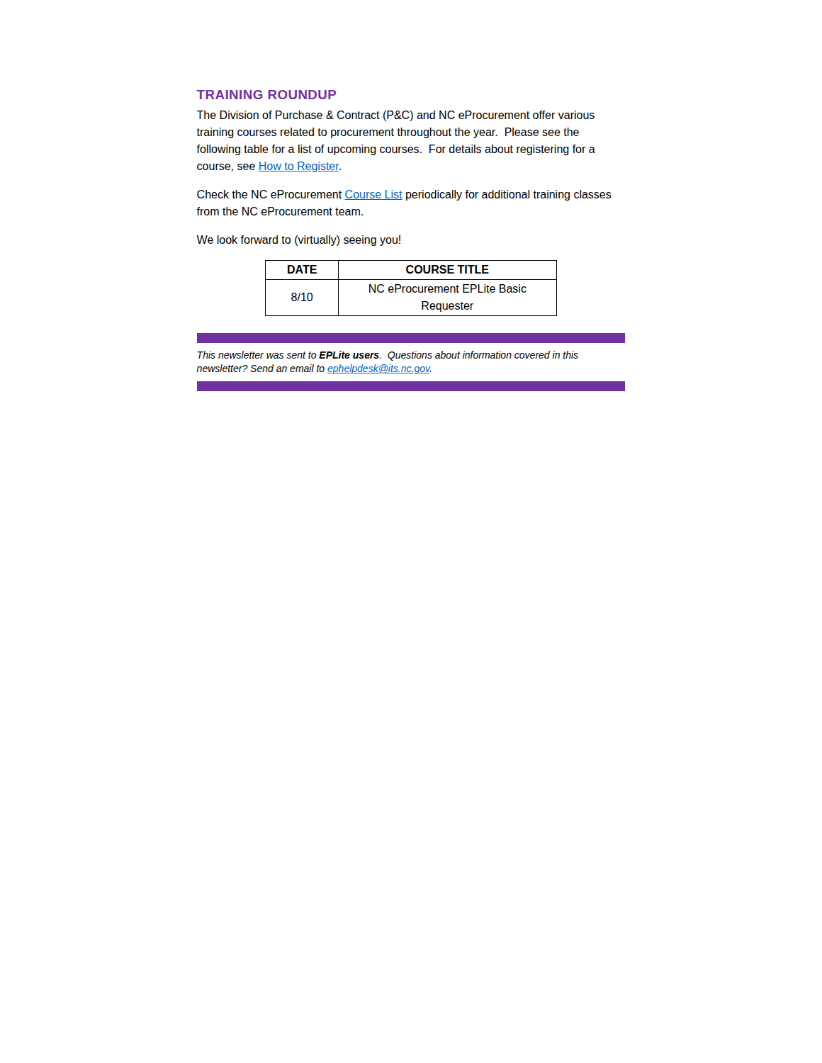TRAINING ROUNDUP
The Division of Purchase & Contract (P&C) and NC eProcurement offer various training courses related to procurement throughout the year. Please see the following table for a list of upcoming courses. For details about registering for a course, see How to Register.
Check the NC eProcurement Course List periodically for additional training classes from the NC eProcurement team.
We look forward to (virtually) seeing you!
| DATE | COURSE TITLE |
| --- | --- |
| 8/10 | NC eProcurement EPLite Basic Requester |
This newsletter was sent to EPLite users. Questions about information covered in this newsletter? Send an email to ephelpdesk@its.nc.gov.